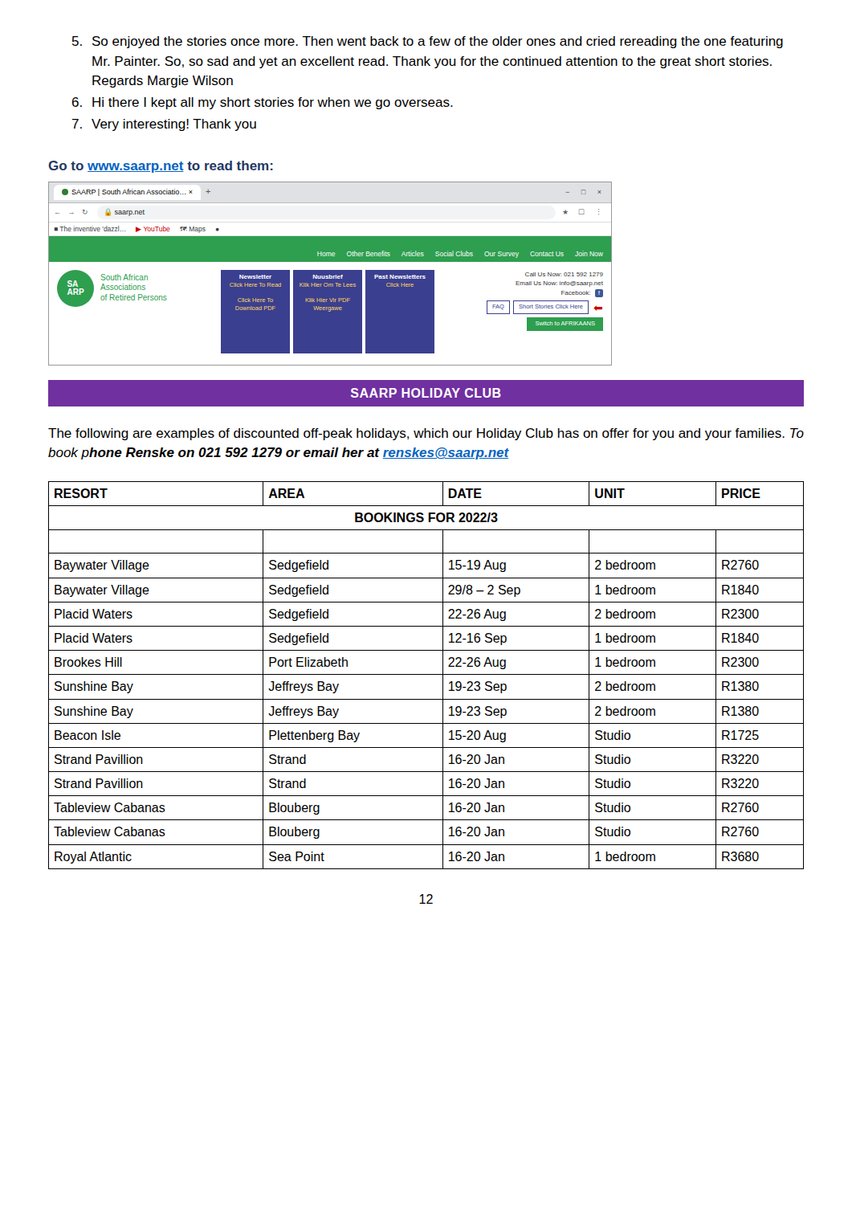So enjoyed the stories once more. Then went back to a few of the older ones and cried rereading the one featuring Mr. Painter. So, so sad and yet an excellent read. Thank you for the continued attention to the great short stories. Regards Margie Wilson
Hi there I kept all my short stories for when we go overseas.
Very interesting! Thank you
Go to www.saarp.net to read them:
SAARP | South African Associatio… ×
+ − □ ×
← → ↻ 🔒 saarp.net ★ ☐ ⋮
■ The inventive 'dazzl… ▶ YouTube 🗺 Maps ●
Home Other Benefits Articles Social Clubs Our Survey Contact Us Join Now
SA
ARP
South African
Associations
of Retired Persons
Newsletter Click Here To Read
Click Here To Download PDF
Nuusbrief Klik Hier Om Te Lees
Klik Hier Vir PDF Weergawe
Past Newsletters Click Here
Call Us Now: 021 592 1279
Email Us Now: info@saarp.net
Facebook: f
FAQ Short Stories Click Here ⬅
Switch to AFRIKAANS
SAARP HOLIDAY CLUB
The following are examples of discounted off-peak holidays, which our Holiday Club has on offer for you and your families. To book p hone Renske on 021 592 1279 or email her at renskes@saarp.net
| RESORT | AREA | DATE | UNIT | PRICE |
| --- | --- | --- | --- | --- |
| BOOKINGS FOR 2022/3 |
| Baywater Village | Sedgefield | 15-19 Aug | 2 bedroom | R2760 |
| Baywater Village | Sedgefield | 29/8 – 2 Sep | 1 bedroom | R1840 |
| Placid Waters | Sedgefield | 22-26 Aug | 2 bedroom | R2300 |
| Placid Waters | Sedgefield | 12-16 Sep | 1 bedroom | R1840 |
| Brookes Hill | Port Elizabeth | 22-26 Aug | 1 bedroom | R2300 |
| Sunshine Bay | Jeffreys Bay | 19-23 Sep | 2 bedroom | R1380 |
| Sunshine Bay | Jeffreys Bay | 19-23 Sep | 2 bedroom | R1380 |
| Beacon Isle | Plettenberg Bay | 15-20 Aug | Studio | R1725 |
| Strand Pavillion | Strand | 16-20 Jan | Studio | R3220 |
| Strand Pavillion | Strand | 16-20 Jan | Studio | R3220 |
| Tableview Cabanas | Blouberg | 16-20 Jan | Studio | R2760 |
| Tableview Cabanas | Blouberg | 16-20 Jan | Studio | R2760 |
| Royal Atlantic | Sea Point | 16-20 Jan | 1 bedroom | R3680 |
12